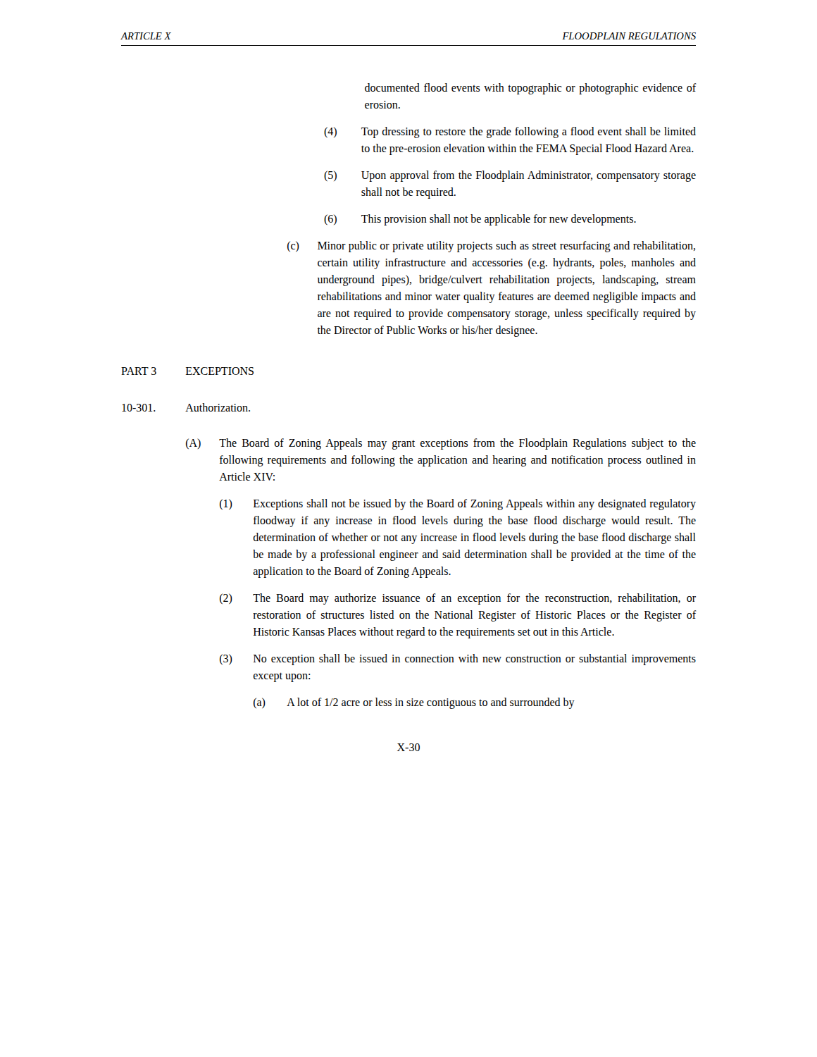ARTICLE X
FLOODPLAIN REGULATIONS
documented flood events with topographic or photographic evidence of erosion.
(4)
Top dressing to restore the grade following a flood event shall be limited to the pre-erosion elevation within the FEMA Special Flood Hazard Area.
(5)
Upon approval from the Floodplain Administrator, compensatory storage shall not be required.
(6)
This provision shall not be applicable for new developments.
(c)
Minor public or private utility projects such as street resurfacing and rehabilitation, certain utility infrastructure and accessories (e.g. hydrants, poles, manholes and underground pipes), bridge/culvert rehabilitation projects, landscaping, stream rehabilitations and minor water quality features are deemed negligible impacts and are not required to provide compensatory storage, unless specifically required by the Director of Public Works or his/her designee.
PART 3
EXCEPTIONS
10-301.
Authorization.
(A)
The Board of Zoning Appeals may grant exceptions from the Floodplain Regulations subject to the following requirements and following the application and hearing and notification process outlined in Article XIV:
(1)
Exceptions shall not be issued by the Board of Zoning Appeals within any designated regulatory floodway if any increase in flood levels during the base flood discharge would result. The determination of whether or not any increase in flood levels during the base flood discharge shall be made by a professional engineer and said determination shall be provided at the time of the application to the Board of Zoning Appeals.
(2)
The Board may authorize issuance of an exception for the reconstruction, rehabilitation, or restoration of structures listed on the National Register of Historic Places or the Register of Historic Kansas Places without regard to the requirements set out in this Article.
(3)
No exception shall be issued in connection with new construction or substantial improvements except upon:
(a)
A lot of 1/2 acre or less in size contiguous to and surrounded by
X-30